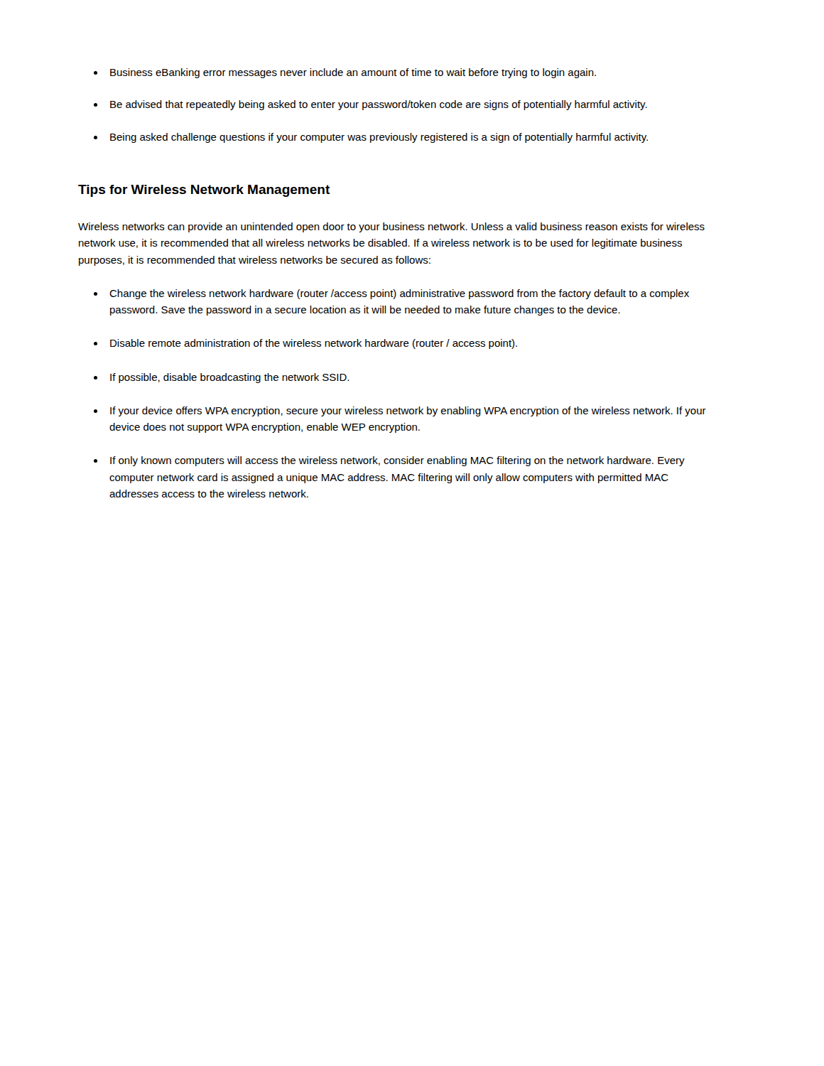Business eBanking error messages never include an amount of time to wait before trying to login again.
Be advised that repeatedly being asked to enter your password/token code are signs of potentially harmful activity.
Being asked challenge questions if your computer was previously registered is a sign of potentially harmful activity.
Tips for Wireless Network Management
Wireless networks can provide an unintended open door to your business network. Unless a valid business reason exists for wireless network use, it is recommended that all wireless networks be disabled. If a wireless network is to be used for legitimate business purposes, it is recommended that wireless networks be secured as follows:
Change the wireless network hardware (router /access point) administrative password from the factory default to a complex password. Save the password in a secure location as it will be needed to make future changes to the device.
Disable remote administration of the wireless network hardware (router / access point).
If possible, disable broadcasting the network SSID.
If your device offers WPA encryption, secure your wireless network by enabling WPA encryption of the wireless network. If your device does not support WPA encryption, enable WEP encryption.
If only known computers will access the wireless network, consider enabling MAC filtering on the network hardware. Every computer network card is assigned a unique MAC address. MAC filtering will only allow computers with permitted MAC addresses access to the wireless network.